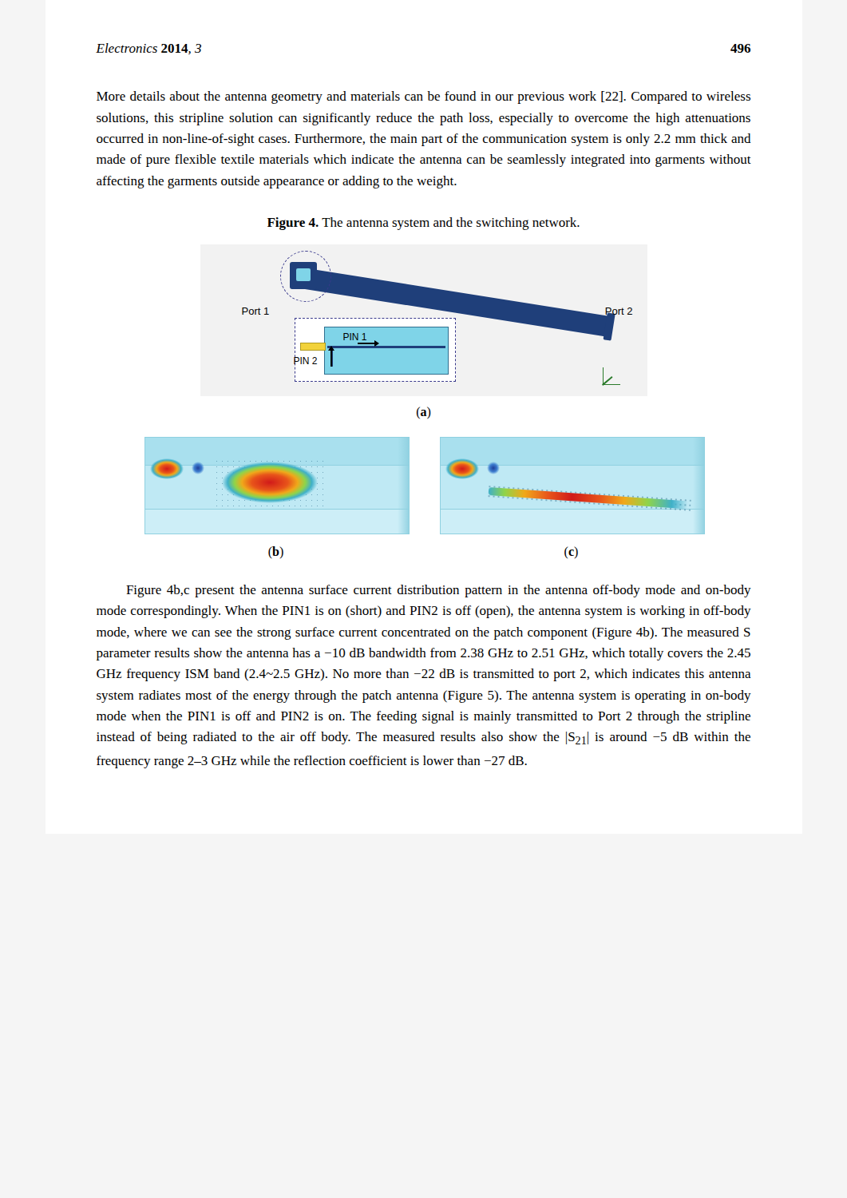Electronics 2014, 3
496
More details about the antenna geometry and materials can be found in our previous work [22]. Compared to wireless solutions, this stripline solution can significantly reduce the path loss, especially to overcome the high attenuations occurred in non-line-of-sight cases. Furthermore, the main part of the communication system is only 2.2 mm thick and made of pure flexible textile materials which indicate the antenna can be seamlessly integrated into garments without affecting the garments outside appearance or adding to the weight.
Figure 4. The antenna system and the switching network.
Port 1
Port 2
PIN 1
PIN 2
(a)
(b)
(c)
Figure 4b,c present the antenna surface current distribution pattern in the antenna off-body mode and on-body mode correspondingly. When the PIN1 is on (short) and PIN2 is off (open), the antenna system is working in off-body mode, where we can see the strong surface current concentrated on the patch component (Figure 4b). The measured S parameter results show the antenna has a −10 dB bandwidth from 2.38 GHz to 2.51 GHz, which totally covers the 2.45 GHz frequency ISM band (2.4~2.5 GHz). No more than −22 dB is transmitted to port 2, which indicates this antenna system radiates most of the energy through the patch antenna (Figure 5). The antenna system is operating in on-body mode when the PIN1 is off and PIN2 is on. The feeding signal is mainly transmitted to Port 2 through the stripline instead of being radiated to the air off body. The measured results also show the |S21| is around −5 dB within the frequency range 2–3 GHz while the reflection coefficient is lower than −27 dB.